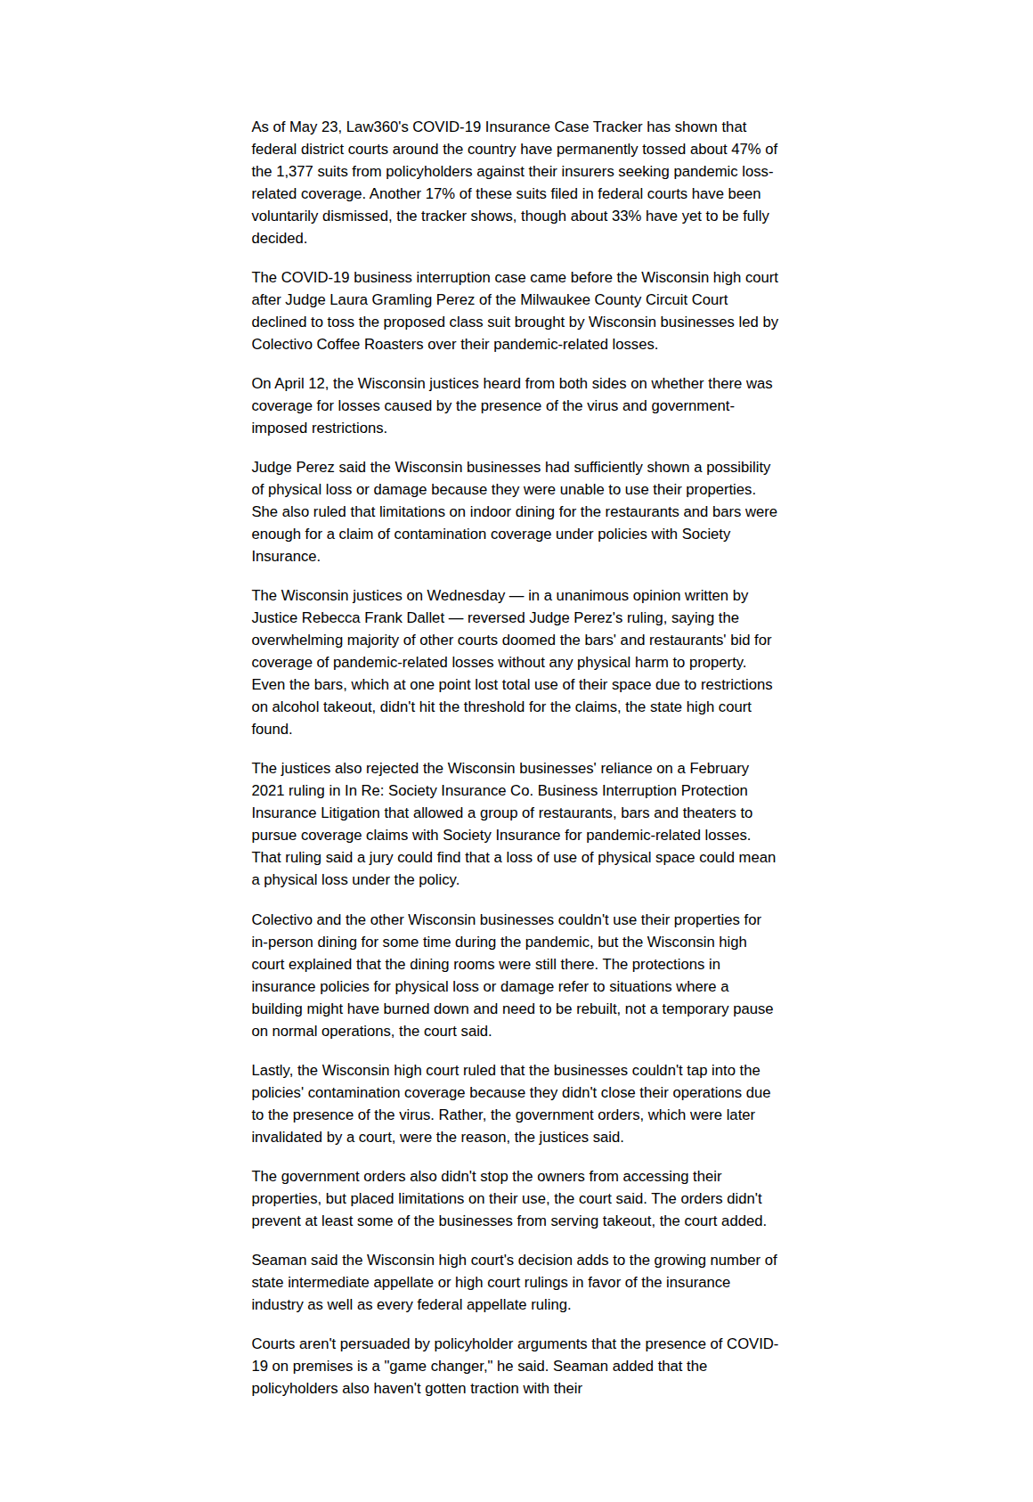As of May 23, Law360's COVID-19 Insurance Case Tracker has shown that federal district courts around the country have permanently tossed about 47% of the 1,377 suits from policyholders against their insurers seeking pandemic loss-related coverage. Another 17% of these suits filed in federal courts have been voluntarily dismissed, the tracker shows, though about 33% have yet to be fully decided.
The COVID-19 business interruption case came before the Wisconsin high court after Judge Laura Gramling Perez of the Milwaukee County Circuit Court declined to toss the proposed class suit brought by Wisconsin businesses led by Colectivo Coffee Roasters over their pandemic-related losses.
On April 12, the Wisconsin justices heard from both sides on whether there was coverage for losses caused by the presence of the virus and government-imposed restrictions.
Judge Perez said the Wisconsin businesses had sufficiently shown a possibility of physical loss or damage because they were unable to use their properties. She also ruled that limitations on indoor dining for the restaurants and bars were enough for a claim of contamination coverage under policies with Society Insurance.
The Wisconsin justices on Wednesday — in a unanimous opinion written by Justice Rebecca Frank Dallet — reversed Judge Perez's ruling, saying the overwhelming majority of other courts doomed the bars' and restaurants' bid for coverage of pandemic-related losses without any physical harm to property. Even the bars, which at one point lost total use of their space due to restrictions on alcohol takeout, didn't hit the threshold for the claims, the state high court found.
The justices also rejected the Wisconsin businesses' reliance on a February 2021 ruling in In Re: Society Insurance Co. Business Interruption Protection Insurance Litigation that allowed a group of restaurants, bars and theaters to pursue coverage claims with Society Insurance for pandemic-related losses. That ruling said a jury could find that a loss of use of physical space could mean a physical loss under the policy.
Colectivo and the other Wisconsin businesses couldn't use their properties for in-person dining for some time during the pandemic, but the Wisconsin high court explained that the dining rooms were still there. The protections in insurance policies for physical loss or damage refer to situations where a building might have burned down and need to be rebuilt, not a temporary pause on normal operations, the court said.
Lastly, the Wisconsin high court ruled that the businesses couldn't tap into the policies' contamination coverage because they didn't close their operations due to the presence of the virus. Rather, the government orders, which were later invalidated by a court, were the reason, the justices said.
The government orders also didn't stop the owners from accessing their properties, but placed limitations on their use, the court said. The orders didn't prevent at least some of the businesses from serving takeout, the court added.
Seaman said the Wisconsin high court's decision adds to the growing number of state intermediate appellate or high court rulings in favor of the insurance industry as well as every federal appellate ruling.
Courts aren't persuaded by policyholder arguments that the presence of COVID-19 on premises is a "game changer," he said. Seaman added that the policyholders also haven't gotten traction with their